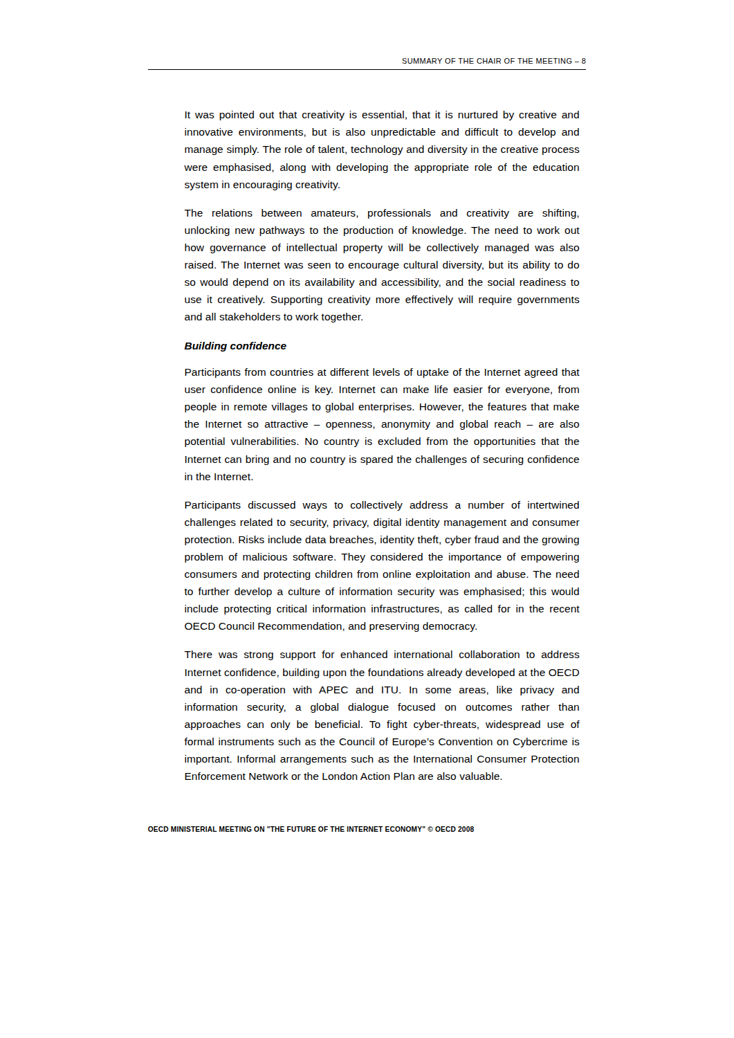SUMMARY OF THE CHAIR OF THE MEETING – 8
It was pointed out that creativity is essential, that it is nurtured by creative and innovative environments, but is also unpredictable and difficult to develop and manage simply. The role of talent, technology and diversity in the creative process were emphasised, along with developing the appropriate role of the education system in encouraging creativity.
The relations between amateurs, professionals and creativity are shifting, unlocking new pathways to the production of knowledge. The need to work out how governance of intellectual property will be collectively managed was also raised. The Internet was seen to encourage cultural diversity, but its ability to do so would depend on its availability and accessibility, and the social readiness to use it creatively. Supporting creativity more effectively will require governments and all stakeholders to work together.
Building confidence
Participants from countries at different levels of uptake of the Internet agreed that user confidence online is key. Internet can make life easier for everyone, from people in remote villages to global enterprises. However, the features that make the Internet so attractive – openness, anonymity and global reach – are also potential vulnerabilities. No country is excluded from the opportunities that the Internet can bring and no country is spared the challenges of securing confidence in the Internet.
Participants discussed ways to collectively address a number of intertwined challenges related to security, privacy, digital identity management and consumer protection. Risks include data breaches, identity theft, cyber fraud and the growing problem of malicious software. They considered the importance of empowering consumers and protecting children from online exploitation and abuse. The need to further develop a culture of information security was emphasised; this would include protecting critical information infrastructures, as called for in the recent OECD Council Recommendation, and preserving democracy.
There was strong support for enhanced international collaboration to address Internet confidence, building upon the foundations already developed at the OECD and in co-operation with APEC and ITU. In some areas, like privacy and information security, a global dialogue focused on outcomes rather than approaches can only be beneficial. To fight cyber-threats, widespread use of formal instruments such as the Council of Europe’s Convention on Cybercrime is important. Informal arrangements such as the International Consumer Protection Enforcement Network or the London Action Plan are also valuable.
OECD MINISTERIAL MEETING ON "THE FUTURE OF THE INTERNET ECONOMY" © OECD 2008